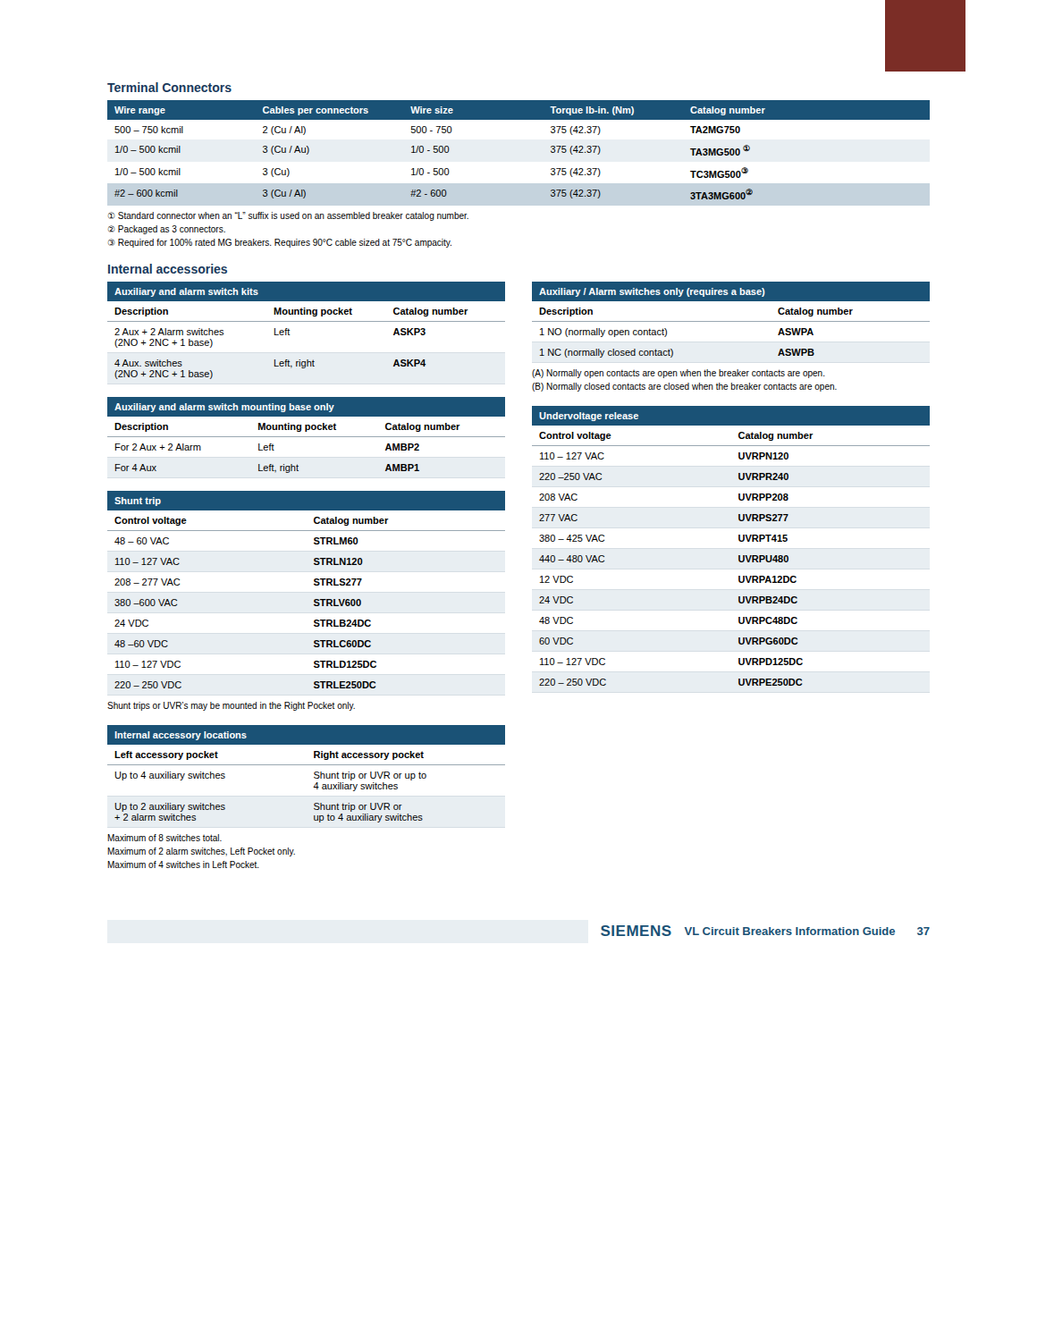Terminal Connectors
| Wire range | Cables per connectors | Wire size | Torque Ib-in. (Nm) | Catalog number |
| --- | --- | --- | --- | --- |
| 500 – 750 kcmil | 2 (Cu / Al) | 500 - 750 | 375 (42.37) | TA2MG750 |
| 1/0 – 500 kcmil | 3 (Cu / Au) | 1/0 - 500 | 375 (42.37) | TA3MG500 ① |
| 1/0 – 500 kcmil | 3 (Cu) | 1/0 - 500 | 375 (42.37) | TC3MG500 ③ |
| #2 – 600 kcmil | 3 (Cu / Al) | #2 - 600 | 375 (42.37) | 3TA3MG600 ② |
① Standard connector when an “L” suffix is used on an assembled breaker catalog number.
② Packaged as 3 connectors.
③ Required for 100% rated MG breakers. Requires 90°C cable sized at 75°C ampacity.
Internal accessories
Auxiliary and alarm switch kits
| Description | Mounting pocket | Catalog number |
| --- | --- | --- |
| 2 Aux + 2 Alarm switches (2NO + 2NC + 1 base) | Left | ASKP3 |
| 4 Aux. switches (2NO + 2NC + 1 base) | Left, right | ASKP4 |
Auxiliary and alarm switch mounting base only
| Description | Mounting pocket | Catalog number |
| --- | --- | --- |
| For 2 Aux + 2 Alarm | Left | AMBP2 |
| For 4 Aux | Left, right | AMBP1 |
Shunt trip
| Control voltage | Catalog number |
| --- | --- |
| 48 – 60 VAC | STRLM60 |
| 110 – 127 VAC | STRLN120 |
| 208 – 277 VAC | STRLS277 |
| 380 –600 VAC | STRLV600 |
| 24 VDC | STRLB24DC |
| 48 –60 VDC | STRLC60DC |
| 110 – 127 VDC | STRLD125DC |
| 220 – 250 VDC | STRLE250DC |
Shunt trips or UVR’s may be mounted in the Right Pocket only.
Internal accessory locations
| Left accessory pocket | Right accessory pocket |
| --- | --- |
| Up to 4 auxiliary switches | Shunt trip or UVR or up to 4 auxiliary switches |
| Up to 2 auxiliary switches + 2 alarm switches | Shunt trip or UVR or up to 4 auxiliary switches |
Maximum of 8 switches total.
Maximum of 2 alarm switches, Left Pocket only.
Maximum of 4 switches in Left Pocket.
Auxiliary / Alarm switches only (requires a base)
| Description | Catalog number |
| --- | --- |
| 1 NO (normally open contact) | ASWPA |
| 1 NC (normally closed contact) | ASWPB |
(A) Normally open contacts are open when the breaker contacts are open.
(B) Normally closed contacts are closed when the breaker contacts are open.
Undervoltage release
| Control voltage | Catalog number |
| --- | --- |
| 110 – 127 VAC | UVRPN120 |
| 220 –250 VAC | UVRPR240 |
| 208 VAC | UVRPP208 |
| 277 VAC | UVRPS277 |
| 380 – 425 VAC | UVRPT415 |
| 440 – 480 VAC | UVRPU480 |
| 12 VDC | UVRPA12DC |
| 24 VDC | UVRPB24DC |
| 48 VDC | UVRPC48DC |
| 60 VDC | UVRPG60DC |
| 110 – 127 VDC | UVRPD125DC |
| 220 – 250 VDC | UVRPE250DC |
SIEMENS VL Circuit Breakers Information Guide 37